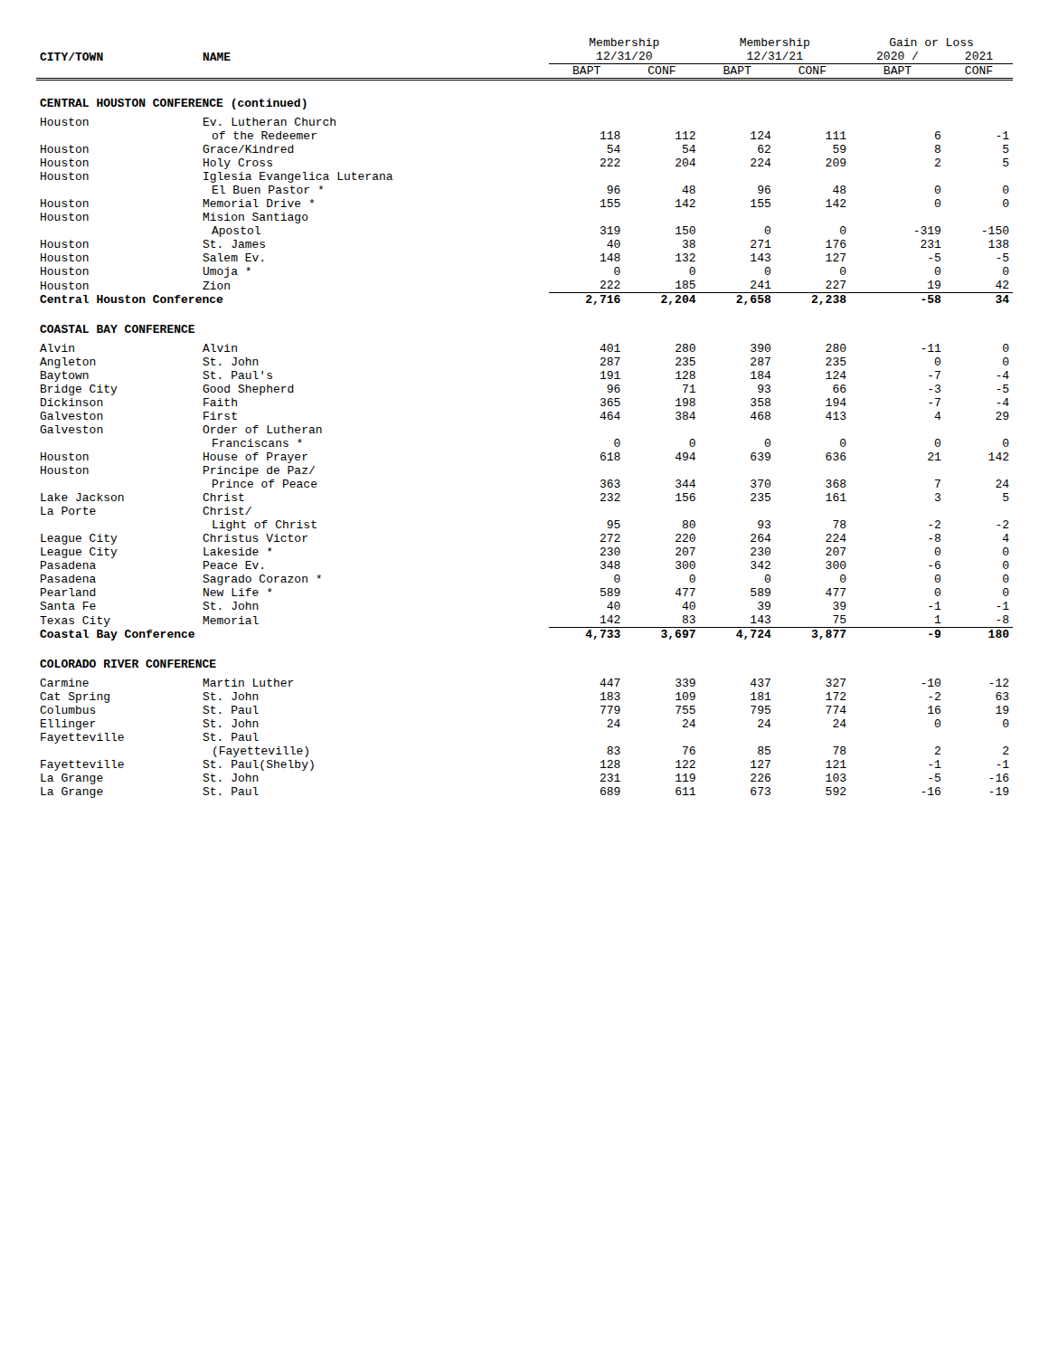| | | Membership | Membership | Gain or Loss |
| --- | --- | --- | --- | --- |
| CITY/TOWN | NAME | 12/31/20 | 12/31/21 | 2020 / | 2021 |
| | | BAPT | CONF | BAPT | CONF | BAPT | CONF |
| CENTRAL HOUSTON CONFERENCE (continued) |
| Houston | Ev. Lutheran Church | | | | | | |
| | of the Redeemer | 118 | 112 | 124 | 111 | 6 | -1 |
| Houston | Grace/Kindred | 54 | 54 | 62 | 59 | 8 | 5 |
| Houston | Holy Cross | 222 | 204 | 224 | 209 | 2 | 5 |
| Houston | Iglesia Evangelica Luterana | | | | | | |
| | El Buen Pastor * | 96 | 48 | 96 | 48 | 0 | 0 |
| Houston | Memorial Drive * | 155 | 142 | 155 | 142 | 0 | 0 |
| Houston | Mision Santiago | | | | | | |
| | Apostol | 319 | 150 | 0 | 0 | -319 | -150 |
| Houston | St. James | 40 | 38 | 271 | 176 | 231 | 138 |
| Houston | Salem Ev. | 148 | 132 | 143 | 127 | -5 | -5 |
| Houston | Umoja * | 0 | 0 | 0 | 0 | 0 | 0 |
| Houston | Zion | 222 | 185 | 241 | 227 | 19 | 42 |
| Central Houston Conference | 2,716 | 2,204 | 2,658 | 2,238 | -58 | 34 |
| COASTAL BAY CONFERENCE |
| Alvin | Alvin | 401 | 280 | 390 | 280 | -11 | 0 |
| Angleton | St. John | 287 | 235 | 287 | 235 | 0 | 0 |
| Baytown | St. Paul's | 191 | 128 | 184 | 124 | -7 | -4 |
| Bridge City | Good Shepherd | 96 | 71 | 93 | 66 | -3 | -5 |
| Dickinson | Faith | 365 | 198 | 358 | 194 | -7 | -4 |
| Galveston | First | 464 | 384 | 468 | 413 | 4 | 29 |
| Galveston | Order of Lutheran | | | | | | |
| | Franciscans * | 0 | 0 | 0 | 0 | 0 | 0 |
| Houston | House of Prayer | 618 | 494 | 639 | 636 | 21 | 142 |
| Houston | Principe de Paz/ | | | | | | |
| | Prince of Peace | 363 | 344 | 370 | 368 | 7 | 24 |
| Lake Jackson | Christ | 232 | 156 | 235 | 161 | 3 | 5 |
| La Porte | Christ/ | | | | | | |
| | Light of Christ | 95 | 80 | 93 | 78 | -2 | -2 |
| League City | Christus Victor | 272 | 220 | 264 | 224 | -8 | 4 |
| League City | Lakeside * | 230 | 207 | 230 | 207 | 0 | 0 |
| Pasadena | Peace Ev. | 348 | 300 | 342 | 300 | -6 | 0 |
| Pasadena | Sagrado Corazon * | 0 | 0 | 0 | 0 | 0 | 0 |
| Pearland | New Life * | 589 | 477 | 589 | 477 | 0 | 0 |
| Santa Fe | St. John | 40 | 40 | 39 | 39 | -1 | -1 |
| Texas City | Memorial | 142 | 83 | 143 | 75 | 1 | -8 |
| Coastal Bay Conference | 4,733 | 3,697 | 4,724 | 3,877 | -9 | 180 |
| COLORADO RIVER CONFERENCE |
| Carmine | Martin Luther | 447 | 339 | 437 | 327 | -10 | -12 |
| Cat Spring | St. John | 183 | 109 | 181 | 172 | -2 | 63 |
| Columbus | St. Paul | 779 | 755 | 795 | 774 | 16 | 19 |
| Ellinger | St. John | 24 | 24 | 24 | 24 | 0 | 0 |
| Fayetteville | St. Paul | | | | | | |
| | (Fayetteville) | 83 | 76 | 85 | 78 | 2 | 2 |
| Fayetteville | St. Paul(Shelby) | 128 | 122 | 127 | 121 | -1 | -1 |
| La Grange | St. John | 231 | 119 | 226 | 103 | -5 | -16 |
| La Grange | St. Paul | 689 | 611 | 673 | 592 | -16 | -19 |